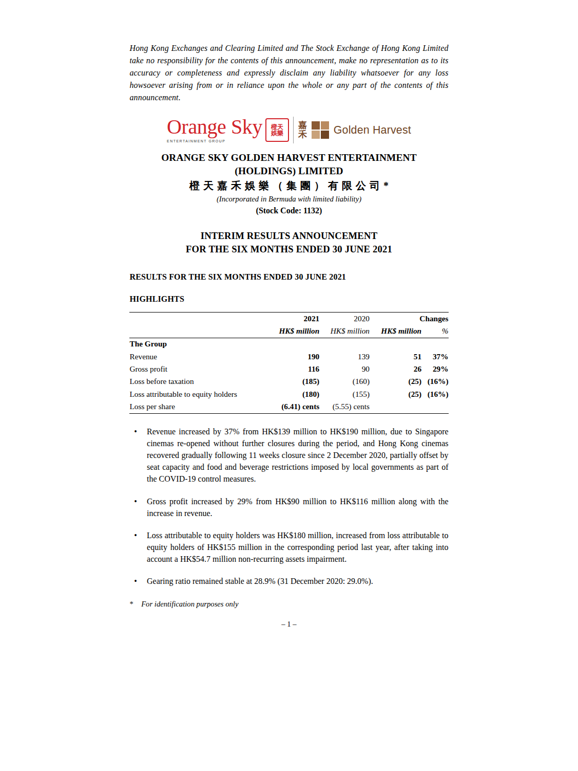Hong Kong Exchanges and Clearing Limited and The Stock Exchange of Hong Kong Limited take no responsibility for the contents of this announcement, make no representation as to its accuracy or completeness and expressly disclaim any liability whatsoever for any loss howsoever arising from or in reliance upon the whole or any part of the contents of this announcement.
Orange Sky
Entertainment Group
橙天
娛樂
嘉
禾
Golden Harvest
ORANGE SKY GOLDEN HARVEST ENTERTAINMENT (HOLDINGS) LIMITED
橙天嘉禾娛樂（集團）有限公司*
(Incorporated in Bermuda with limited liability)
(Stock Code: 1132)
INTERIM RESULTS ANNOUNCEMENT
FOR THE SIX MONTHS ENDED 30 JUNE 2021
RESULTS FOR THE SIX MONTHS ENDED 30 JUNE 2021
HIGHLIGHTS
| | 2021 | 2020 | Changes |
| --- | --- | --- | --- |
| | HK$ million | HK$ million | HK$ million | % |
| The Group | | | | |
| Revenue | 190 | 139 | 51 | 37% |
| Gross profit | 116 | 90 | 26 | 29% |
| Loss before taxation | (185) | (160) | (25) | (16%) |
| Loss attributable to equity holders | (180) | (155) | (25) | (16%) |
| Loss per share | (6.41) cents | (5.55) cents | | |
Revenue increased by 37% from HK$139 million to HK$190 million, due to Singapore cinemas re-opened without further closures during the period, and Hong Kong cinemas recovered gradually following 11 weeks closure since 2 December 2020, partially offset by seat capacity and food and beverage restrictions imposed by local governments as part of the COVID-19 control measures.
Gross profit increased by 29% from HK$90 million to HK$116 million along with the increase in revenue.
Loss attributable to equity holders was HK$180 million, increased from loss attributable to equity holders of HK$155 million in the corresponding period last year, after taking into account a HK$54.7 million non-recurring assets impairment.
Gearing ratio remained stable at 28.9% (31 December 2020: 29.0%).
*For identification purposes only
– 1 –